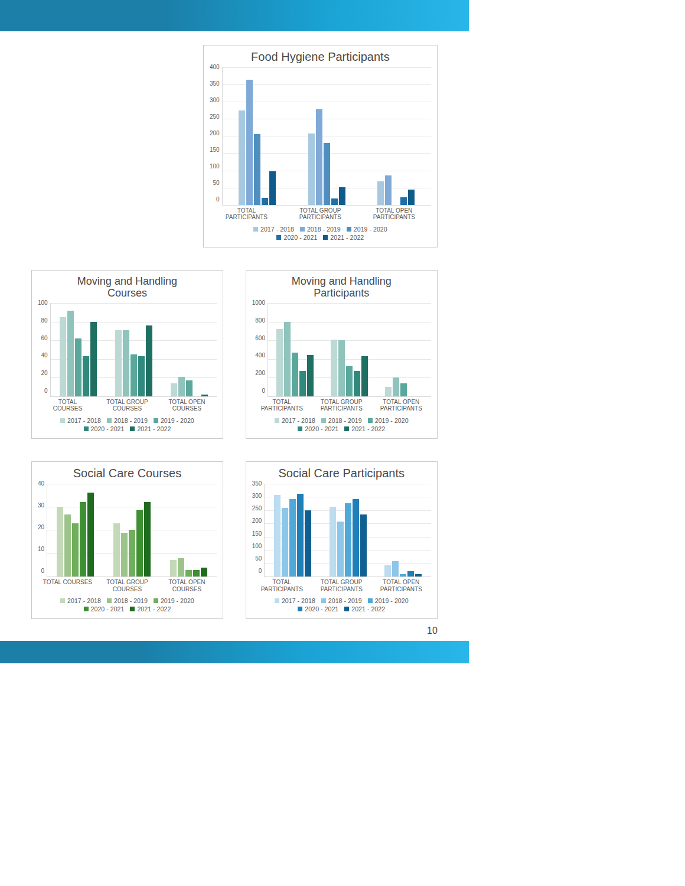Food Hygiene Participants
400350300250200150100500
TOTAL
PARTICIPANTS
TOTAL GROUP
PARTICIPANTS
TOTAL OPEN
PARTICIPANTS
2017 - 2018
2018 - 2019
2019 - 2020
2020 - 2021
2021 - 2022
Moving and Handling
Courses
100806040200
TOTAL
COURSES
TOTAL GROUP
COURSES
TOTAL OPEN
COURSES
2017 - 2018
2018 - 2019
2019 - 2020
2020 - 2021
2021 - 2022
Moving and Handling
Participants
10008006004002000
TOTAL
PARTICIPANTS
TOTAL GROUP
PARTICIPANTS
TOTAL OPEN
PARTICIPANTS
2017 - 2018
2018 - 2019
2019 - 2020
2020 - 2021
2021 - 2022
Social Care Courses
403020100
TOTAL COURSES
TOTAL GROUP
COURSES
TOTAL OPEN
COURSES
2017 - 2018
2018 - 2019
2019 - 2020
2020 - 2021
2021 - 2022
Social Care Participants
350300250200150100500
TOTAL
PARTICIPANTS
TOTAL GROUP
PARTICIPANTS
TOTAL OPEN
PARTICIPANTS
2017 - 2018
2018 - 2019
2019 - 2020
2020 - 2021
2021 - 2022
10